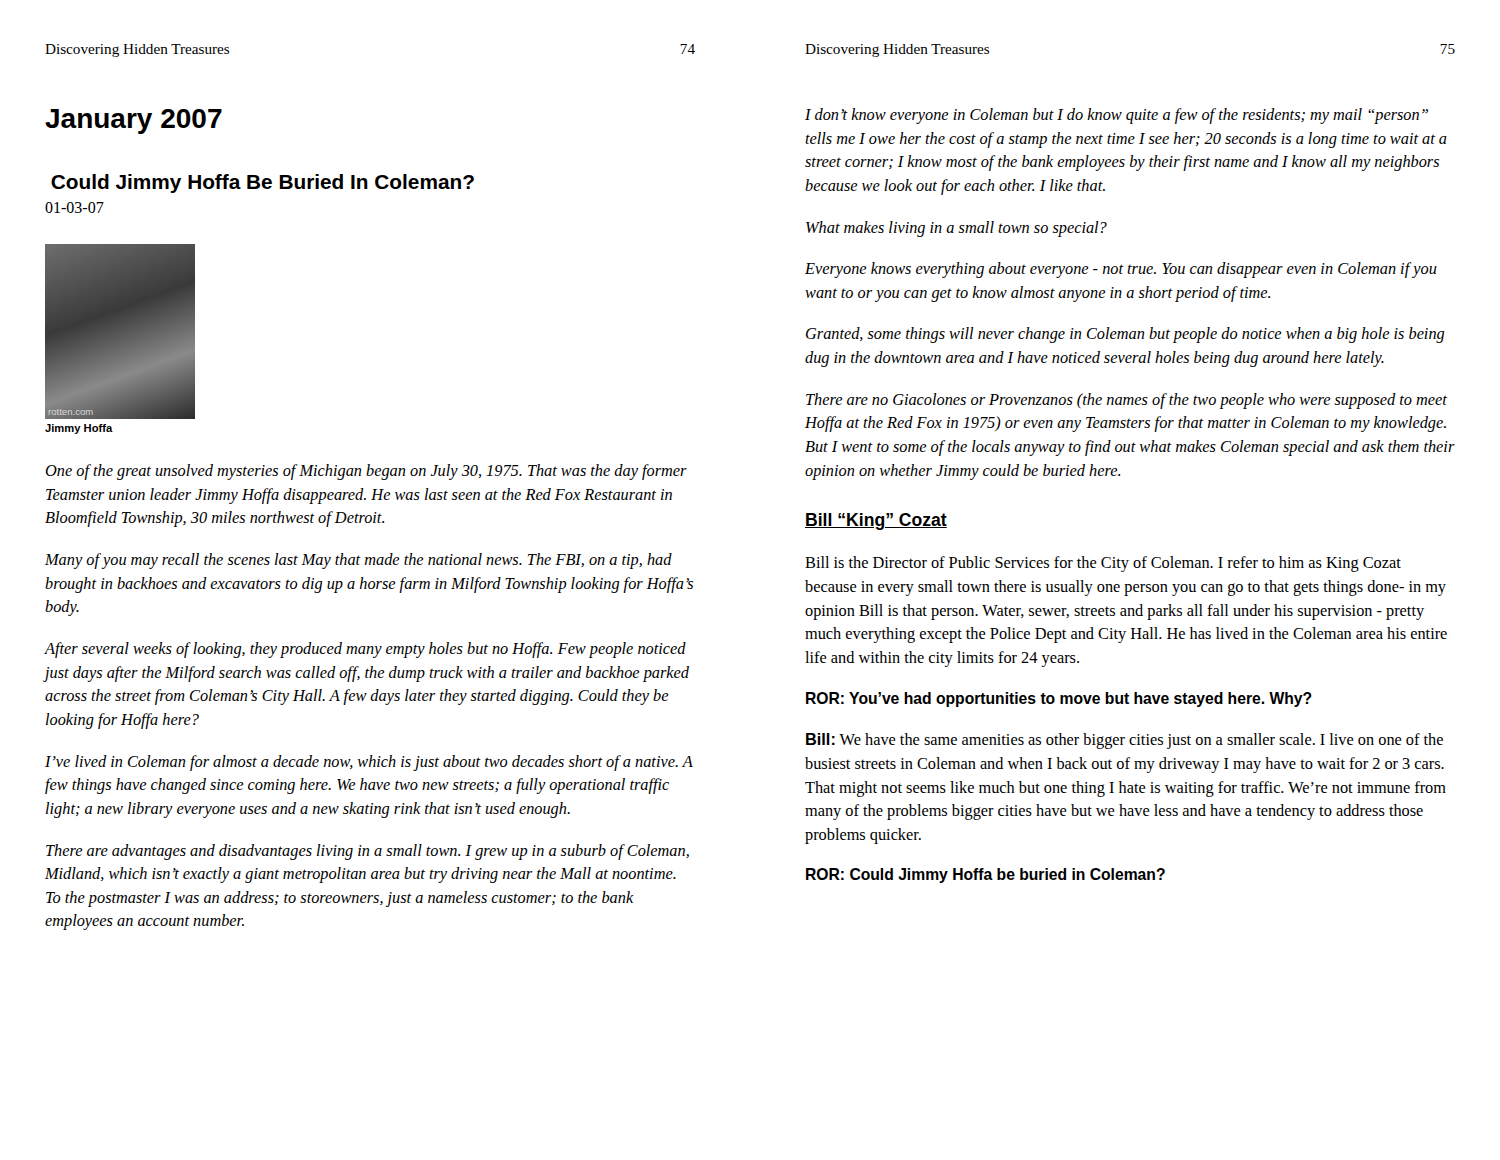Discovering Hidden Treasures 74
January 2007
Could Jimmy Hoffa Be Buried In Coleman?
01-03-07
rotten.com
Jimmy Hoffa
One of the great unsolved mysteries of Michigan began on July 30, 1975. That was the day former Teamster union leader Jimmy Hoffa disappeared. He was last seen at the Red Fox Restaurant in Bloomfield Township, 30 miles northwest of Detroit.
Many of you may recall the scenes last May that made the national news. The FBI, on a tip, had brought in backhoes and excavators to dig up a horse farm in Milford Township looking for Hoffa’s body.
After several weeks of looking, they produced many empty holes but no Hoffa. Few people noticed just days after the Milford search was called off, the dump truck with a trailer and backhoe parked across the street from Coleman’s City Hall. A few days later they started digging. Could they be looking for Hoffa here?
I’ve lived in Coleman for almost a decade now, which is just about two decades short of a native. A few things have changed since coming here. We have two new streets; a fully operational traffic light; a new library everyone uses and a new skating rink that isn’t used enough.
There are advantages and disadvantages living in a small town. I grew up in a suburb of Coleman, Midland, which isn’t exactly a giant metropolitan area but try driving near the Mall at noontime. To the postmaster I was an address; to storeowners, just a nameless customer; to the bank employees an account number.
Discovering Hidden Treasures 75
I don’t know everyone in Coleman but I do know quite a few of the residents; my mail “person” tells me I owe her the cost of a stamp the next time I see her; 20 seconds is a long time to wait at a street corner; I know most of the bank employees by their first name and I know all my neighbors because we look out for each other. I like that.
What makes living in a small town so special?
Everyone knows everything about everyone - not true. You can disappear even in Coleman if you want to or you can get to know almost anyone in a short period of time.
Granted, some things will never change in Coleman but people do notice when a big hole is being dug in the downtown area and I have noticed several holes being dug around here lately.
There are no Giacolones or Provenzanos (the names of the two people who were supposed to meet Hoffa at the Red Fox in 1975) or even any Teamsters for that matter in Coleman to my knowledge. But I went to some of the locals anyway to find out what makes Coleman special and ask them their opinion on whether Jimmy could be buried here.
Bill “King” Cozat
Bill is the Director of Public Services for the City of Coleman. I refer to him as King Cozat because in every small town there is usually one person you can go to that gets things done- in my opinion Bill is that person. Water, sewer, streets and parks all fall under his supervision - pretty much everything except the Police Dept and City Hall. He has lived in the Coleman area his entire life and within the city limits for 24 years.
ROR: You’ve had opportunities to move but have stayed here. Why?
Bill: We have the same amenities as other bigger cities just on a smaller scale. I live on one of the busiest streets in Coleman and when I back out of my driveway I may have to wait for 2 or 3 cars. That might not seems like much but one thing I hate is waiting for traffic. We’re not immune from many of the problems bigger cities have but we have less and have a tendency to address those problems quicker.
ROR: Could Jimmy Hoffa be buried in Coleman?